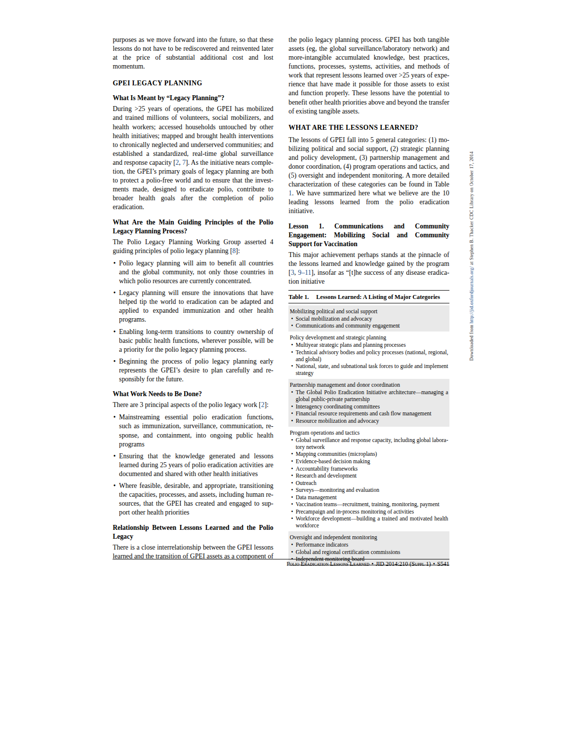Downloaded from http://jid.oxfordjournals.org/ at Stephen B. Thacker CDC Library on October 17, 2014
purposes as we move forward into the future, so that these lessons do not have to be rediscovered and reinvented later at the price of substantial additional cost and lost momentum.
GPEI Legacy Planning
What Is Meant by “Legacy Planning”?
During >25 years of operations, the GPEI has mobilized and trained millions of volunteers, social mobilizers, and health workers; accessed households untouched by other health initiatives; mapped and brought health interventions to chronically neglected and underserved communities; and established a standardized, real-time global surveillance and response capacity [2, 7]. As the initiative nears completion, the GPEI’s primary goals of legacy planning are both to protect a polio-free world and to ensure that the investments made, designed to eradicate polio, contribute to broader health goals after the completion of polio eradication.
What Are the Main Guiding Principles of the Polio Legacy Planning Process?
The Polio Legacy Planning Working Group asserted 4 guiding principles of polio legacy planning [8]:
Polio legacy planning will aim to benefit all countries and the global community, not only those countries in which polio resources are currently concentrated.
Legacy planning will ensure the innovations that have helped tip the world to eradication can be adapted and applied to expanded immunization and other health programs.
Enabling long-term transitions to country ownership of basic public health functions, wherever possible, will be a priority for the polio legacy planning process.
Beginning the process of polio legacy planning early represents the GPEI’s desire to plan carefully and responsibly for the future.
What Work Needs to Be Done?
There are 3 principal aspects of the polio legacy work [2]:
Mainstreaming essential polio eradication functions, such as immunization, surveillance, communication, response, and containment, into ongoing public health programs
Ensuring that the knowledge generated and lessons learned during 25 years of polio eradication activities are documented and shared with other health initiatives
Where feasible, desirable, and appropriate, transitioning the capacities, processes, and assets, including human resources, that the GPEI has created and engaged to support other health priorities
Relationship Between Lessons Learned and the Polio Legacy
There is a close interrelationship between the GPEI lessons learned and the transition of GPEI assets as a component of the polio legacy planning process. GPEI has both tangible assets (eg, the global surveillance/laboratory network) and more-intangible accumulated knowledge, best practices, functions, processes, systems, activities, and methods of work that represent lessons learned over >25 years of experience that have made it possible for those assets to exist and function properly. These lessons have the potential to benefit other health priorities above and beyond the transfer of existing tangible assets.
What Are the Lessons Learned?
The lessons of GPEI fall into 5 general categories: (1) mobilizing political and social support, (2) strategic planning and policy development, (3) partnership management and donor coordination, (4) program operations and tactics, and (5) oversight and independent monitoring. A more detailed characterization of these categories can be found in Table 1. We have summarized here what we believe are the 10 leading lessons learned from the polio eradication initiative.
Lesson 1. Communications and Community Engagement: Mobilizing Social and Community Support for Vaccination
This major achievement perhaps stands at the pinnacle of the lessons learned and knowledge gained by the program [3, 9–11], insofar as “[t]he success of any disease eradication initiative
Table 1. Lessons Learned: A Listing of Major Categories
| Mobilizing political and social support Social mobilization and advocacy Communications and community engagement |
| Policy development and strategic planning Multiyear strategic plans and planning processes Technical advisory bodies and policy processes (national, regional, and global) National, state, and subnational task forces to guide and implement strategy |
| Partnership management and donor coordination The Global Polio Eradication Initiative architecture—managing a global public-private partnership Interagency coordinating committees Financial resource requirements and cash flow management Resource mobilization and advocacy |
| Program operations and tactics Global surveillance and response capacity, including global laboratory network Mapping communities (microplans) Evidence-based decision making Accountability frameworks Research and development Outreach Surveys—monitoring and evaluation Data management Vaccination teams—recruitment, training, monitoring, payment Precampaign and in-process monitoring of activities Workforce development—building a trained and motivated health workforce |
| Oversight and independent monitoring Performance indicators Global and regional certification commissions Independent monitoring board |
Polio Eradication Lessons Learned•JID 2014:210 (Suppl 1)•S541